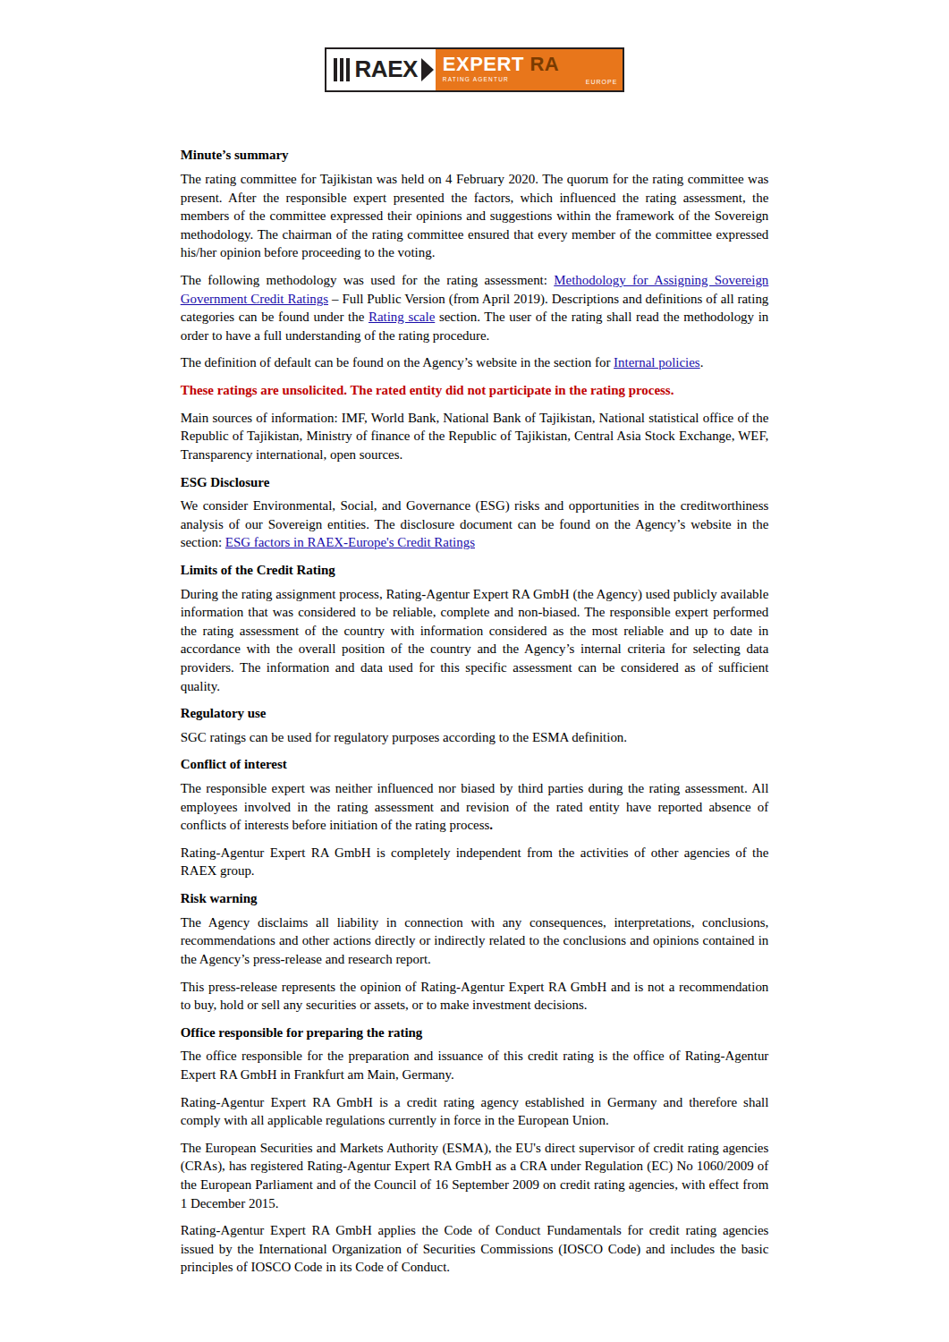RAEX
EXPERT RA
Rating Agentur
EUROPE
Minute’s summary
The rating committee for Tajikistan was held on 4 February 2020. The quorum for the rating committee was present. After the responsible expert presented the factors, which influenced the rating assessment, the members of the committee expressed their opinions and suggestions within the framework of the Sovereign methodology. The chairman of the rating committee ensured that every member of the committee expressed his/her opinion before proceeding to the voting.
The following methodology was used for the rating assessment: Methodology for Assigning Sovereign Government Credit Ratings – Full Public Version (from April 2019). Descriptions and definitions of all rating categories can be found under the Rating scale section. The user of the rating shall read the methodology in order to have a full understanding of the rating procedure.
The definition of default can be found on the Agency’s website in the section for Internal policies.
These ratings are unsolicited. The rated entity did not participate in the rating process.
Main sources of information: IMF, World Bank, National Bank of Tajikistan, National statistical office of the Republic of Tajikistan, Ministry of finance of the Republic of Tajikistan, Central Asia Stock Exchange, WEF, Transparency international, open sources.
ESG Disclosure
We consider Environmental, Social, and Governance (ESG) risks and opportunities in the creditworthiness analysis of our Sovereign entities. The disclosure document can be found on the Agency’s website in the section: ESG factors in RAEX-Europe's Credit Ratings
Limits of the Credit Rating
During the rating assignment process, Rating-Agentur Expert RA GmbH (the Agency) used publicly available information that was considered to be reliable, complete and non-biased. The responsible expert performed the rating assessment of the country with information considered as the most reliable and up to date in accordance with the overall position of the country and the Agency’s internal criteria for selecting data providers. The information and data used for this specific assessment can be considered as of sufficient quality.
Regulatory use
SGC ratings can be used for regulatory purposes according to the ESMA definition.
Conflict of interest
The responsible expert was neither influenced nor biased by third parties during the rating assessment. All employees involved in the rating assessment and revision of the rated entity have reported absence of conflicts of interests before initiation of the rating process.
Rating-Agentur Expert RA GmbH is completely independent from the activities of other agencies of the RAEX group.
Risk warning
The Agency disclaims all liability in connection with any consequences, interpretations, conclusions, recommendations and other actions directly or indirectly related to the conclusions and opinions contained in the Agency’s press-release and research report.
This press-release represents the opinion of Rating-Agentur Expert RA GmbH and is not a recommendation to buy, hold or sell any securities or assets, or to make investment decisions.
Office responsible for preparing the rating
The office responsible for the preparation and issuance of this credit rating is the office of Rating-Agentur Expert RA GmbH in Frankfurt am Main, Germany.
Rating-Agentur Expert RA GmbH is a credit rating agency established in Germany and therefore shall comply with all applicable regulations currently in force in the European Union.
The European Securities and Markets Authority (ESMA), the EU's direct supervisor of credit rating agencies (CRAs), has registered Rating-Agentur Expert RA GmbH as a CRA under Regulation (EC) No 1060/2009 of the European Parliament and of the Council of 16 September 2009 on credit rating agencies, with effect from 1 December 2015.
Rating-Agentur Expert RA GmbH applies the Code of Conduct Fundamentals for credit rating agencies issued by the International Organization of Securities Commissions (IOSCO Code) and includes the basic principles of IOSCO Code in its Code of Conduct.